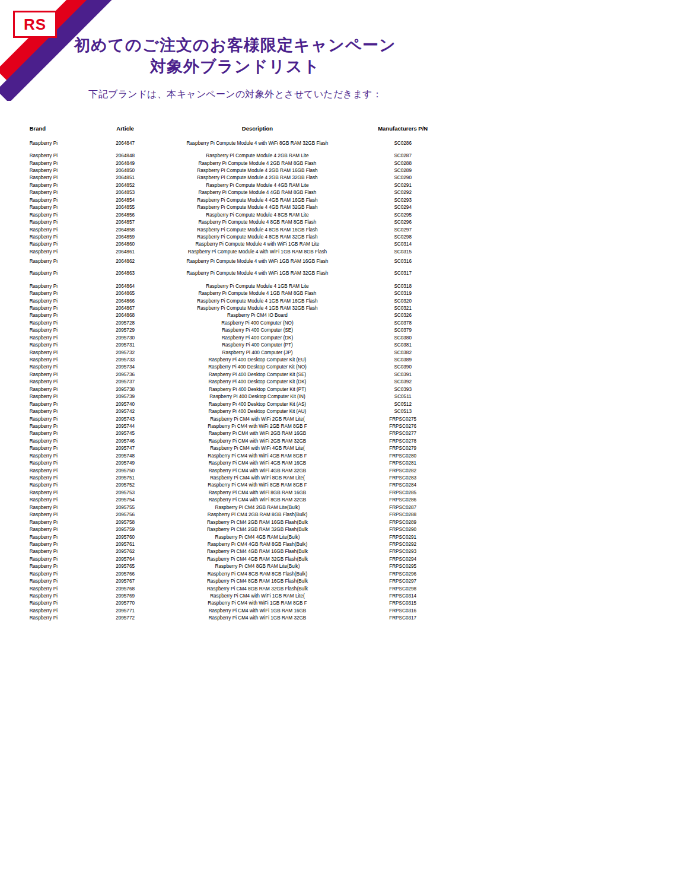RS
初めてのご注文のお客様限定キャンペーン
対象外ブランドリスト
下記ブランドは、本キャンペーンの対象外とさせていただきます：
| Brand | Article | Description | Manufacturers P/N |
| --- | --- | --- | --- |
| Raspberry Pi | 2064847 | Raspberry Pi Compute Module 4 with WiFi 8GB RAM 32GB Flash | SC0286 |
| Raspberry Pi | 2064848 | Raspberry Pi Compute Module 4 2GB RAM Lite | SC0287 |
| Raspberry Pi | 2064849 | Raspberry Pi Compute Module 4 2GB RAM 8GB Flash | SC0288 |
| Raspberry Pi | 2064850 | Raspberry Pi Compute Module 4 2GB RAM 16GB Flash | SC0289 |
| Raspberry Pi | 2064851 | Raspberry Pi Compute Module 4 2GB RAM 32GB Flash | SC0290 |
| Raspberry Pi | 2064852 | Raspberry Pi Compute Module 4 4GB RAM Lite | SC0291 |
| Raspberry Pi | 2064853 | Raspberry Pi Compute Module 4 4GB RAM 8GB Flash | SC0292 |
| Raspberry Pi | 2064854 | Raspberry Pi Compute Module 4 4GB RAM 16GB Flash | SC0293 |
| Raspberry Pi | 2064855 | Raspberry Pi Compute Module 4 4GB RAM 32GB Flash | SC0294 |
| Raspberry Pi | 2064856 | Raspberry Pi Compute Module 4 8GB RAM Lite | SC0295 |
| Raspberry Pi | 2064857 | Raspberry Pi Compute Module 4 8GB RAM 8GB Flash | SC0296 |
| Raspberry Pi | 2064858 | Raspberry Pi Compute Module 4 8GB RAM 16GB Flash | SC0297 |
| Raspberry Pi | 2064859 | Raspberry Pi Compute Module 4 8GB RAM 32GB Flash | SC0298 |
| Raspberry Pi | 2064860 | Raspberry Pi Compute Module 4 with WiFi 1GB RAM Lite | SC0314 |
| Raspberry Pi | 2064861 | Raspberry Pi Compute Module 4 with WiFi 1GB RAM 8GB Flash | SC0315 |
| Raspberry Pi | 2064862 | Raspberry Pi Compute Module 4 with WiFi 1GB RAM 16GB Flash | SC0316 |
| Raspberry Pi | 2064863 | Raspberry Pi Compute Module 4 with WiFi 1GB RAM 32GB Flash | SC0317 |
| Raspberry Pi | 2064864 | Raspberry Pi Compute Module 4 1GB RAM Lite | SC0318 |
| Raspberry Pi | 2064865 | Raspberry Pi Compute Module 4 1GB RAM 8GB Flash | SC0319 |
| Raspberry Pi | 2064866 | Raspberry Pi Compute Module 4 1GB RAM 16GB Flash | SC0320 |
| Raspberry Pi | 2064867 | Raspberry Pi Compute Module 4 1GB RAM 32GB Flash | SC0321 |
| Raspberry Pi | 2064868 | Raspberry Pi CM4 IO Board | SC0326 |
| Raspberry Pi | 2095728 | Raspberry Pi 400 Computer (NO) | SC0378 |
| Raspberry Pi | 2095729 | Raspberry Pi 400 Computer (SE) | SC0379 |
| Raspberry Pi | 2095730 | Raspberry Pi 400 Computer (DK) | SC0380 |
| Raspberry Pi | 2095731 | Raspberry Pi 400 Computer (PT) | SC0381 |
| Raspberry Pi | 2095732 | Raspberry Pi 400 Computer (JP) | SC0382 |
| Raspberry Pi | 2095733 | Raspberry Pi 400 Desktop Computer Kit (EU) | SC0389 |
| Raspberry Pi | 2095734 | Raspberry Pi 400 Desktop Computer Kit (NO) | SC0390 |
| Raspberry Pi | 2095736 | Raspberry Pi 400 Desktop Computer Kit (SE) | SC0391 |
| Raspberry Pi | 2095737 | Raspberry Pi 400 Desktop Computer Kit (DK) | SC0392 |
| Raspberry Pi | 2095738 | Raspberry Pi 400 Desktop Computer Kit (PT) | SC0393 |
| Raspberry Pi | 2095739 | Raspberry Pi 400 Desktop Computer Kit (IN) | SC0511 |
| Raspberry Pi | 2095740 | Raspberry Pi 400 Desktop Computer Kit (AS) | SC0512 |
| Raspberry Pi | 2095742 | Raspberry Pi 400 Desktop Computer Kit (AU) | SC0513 |
| Raspberry Pi | 2095743 | Raspberry Pi CM4 with WiFi 2GB RAM Lite( | FRPSC0275 |
| Raspberry Pi | 2095744 | Raspberry Pi CM4 with WiFi 2GB RAM 8GB F | FRPSC0276 |
| Raspberry Pi | 2095745 | Raspberry Pi CM4 with WiFi 2GB RAM 16GB | FRPSC0277 |
| Raspberry Pi | 2095746 | Raspberry Pi CM4 with WiFi 2GB RAM 32GB | FRPSC0278 |
| Raspberry Pi | 2095747 | Raspberry Pi CM4 with WiFi 4GB RAM Lite( | FRPSC0279 |
| Raspberry Pi | 2095748 | Raspberry Pi CM4 with WiFi 4GB RAM 8GB F | FRPSC0280 |
| Raspberry Pi | 2095749 | Raspberry Pi CM4 with WiFi 4GB RAM 16GB | FRPSC0281 |
| Raspberry Pi | 2095750 | Raspberry Pi CM4 with WiFi 4GB RAM 32GB | FRPSC0282 |
| Raspberry Pi | 2095751 | Raspberry Pi CM4 with WiFi 8GB RAM Lite( | FRPSC0283 |
| Raspberry Pi | 2095752 | Raspberry Pi CM4 with WiFi 8GB RAM 8GB F | FRPSC0284 |
| Raspberry Pi | 2095753 | Raspberry Pi CM4 with WiFi 8GB RAM 16GB | FRPSC0285 |
| Raspberry Pi | 2095754 | Raspberry Pi CM4 with WiFi 8GB RAM 32GB | FRPSC0286 |
| Raspberry Pi | 2095755 | Raspberry Pi CM4 2GB RAM Lite(Bulk) | FRPSC0287 |
| Raspberry Pi | 2095756 | Raspberry Pi CM4 2GB RAM 8GB Flash(Bulk) | FRPSC0288 |
| Raspberry Pi | 2095758 | Raspberry Pi CM4 2GB RAM 16GB Flash(Bulk | FRPSC0289 |
| Raspberry Pi | 2095759 | Raspberry Pi CM4 2GB RAM 32GB Flash(Bulk | FRPSC0290 |
| Raspberry Pi | 2095760 | Raspberry Pi CM4 4GB RAM Lite(Bulk) | FRPSC0291 |
| Raspberry Pi | 2095761 | Raspberry Pi CM4 4GB RAM 8GB Flash(Bulk) | FRPSC0292 |
| Raspberry Pi | 2095762 | Raspberry Pi CM4 4GB RAM 16GB Flash(Bulk | FRPSC0293 |
| Raspberry Pi | 2095764 | Raspberry Pi CM4 4GB RAM 32GB Flash(Bulk | FRPSC0294 |
| Raspberry Pi | 2095765 | Raspberry Pi CM4 8GB RAM Lite(Bulk) | FRPSC0295 |
| Raspberry Pi | 2095766 | Raspberry Pi CM4 8GB RAM 8GB Flash(Bulk) | FRPSC0296 |
| Raspberry Pi | 2095767 | Raspberry Pi CM4 8GB RAM 16GB Flash(Bulk | FRPSC0297 |
| Raspberry Pi | 2095768 | Raspberry Pi CM4 8GB RAM 32GB Flash(Bulk | FRPSC0298 |
| Raspberry Pi | 2095769 | Raspberry Pi CM4 with WiFi 1GB RAM Lite( | FRPSC0314 |
| Raspberry Pi | 2095770 | Raspberry Pi CM4 with WiFi 1GB RAM 8GB F | FRPSC0315 |
| Raspberry Pi | 2095771 | Raspberry Pi CM4 with WiFi 1GB RAM 16GB | FRPSC0316 |
| Raspberry Pi | 2095772 | Raspberry Pi CM4 with WiFi 1GB RAM 32GB | FRPSC0317 |